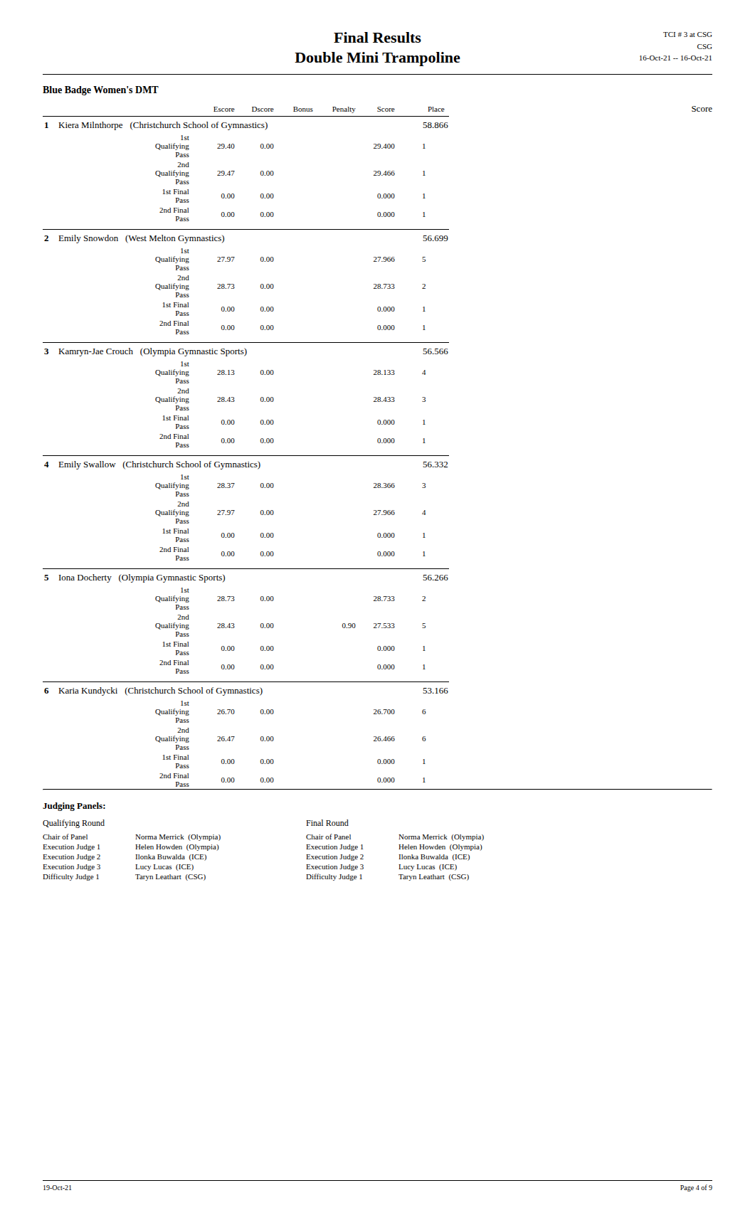TCI # 3 at CSG
CSG
16-Oct-21 -- 16-Oct-21
Final Results
Double Mini Trampoline
Blue Badge Women's DMT
| | | | Escore | Dscore | Bonus | Penalty | Score | Place | Score |
| --- | --- | --- | --- | --- | --- | --- | --- | --- | --- |
| 1 | Kiera Milnthorpe (Christchurch School of Gymnastics) | 58.866 |
| | | 1st Qualifying Pass | 29.40 | 0.00 | | | 29.400 | 1 | |
| | | 2nd Qualifying Pass | 29.47 | 0.00 | | | 29.466 | 1 | |
| | | 1st Final Pass | 0.00 | 0.00 | | | 0.000 | 1 | |
| | | 2nd Final Pass | 0.00 | 0.00 | | | 0.000 | 1 | |
| 2 | Emily Snowdon (West Melton Gymnastics) | 56.699 |
| | | 1st Qualifying Pass | 27.97 | 0.00 | | | 27.966 | 5 | |
| | | 2nd Qualifying Pass | 28.73 | 0.00 | | | 28.733 | 2 | |
| | | 1st Final Pass | 0.00 | 0.00 | | | 0.000 | 1 | |
| | | 2nd Final Pass | 0.00 | 0.00 | | | 0.000 | 1 | |
| 3 | Kamryn-Jae Crouch (Olympia Gymnastic Sports) | 56.566 |
| | | 1st Qualifying Pass | 28.13 | 0.00 | | | 28.133 | 4 | |
| | | 2nd Qualifying Pass | 28.43 | 0.00 | | | 28.433 | 3 | |
| | | 1st Final Pass | 0.00 | 0.00 | | | 0.000 | 1 | |
| | | 2nd Final Pass | 0.00 | 0.00 | | | 0.000 | 1 | |
| 4 | Emily Swallow (Christchurch School of Gymnastics) | 56.332 |
| | | 1st Qualifying Pass | 28.37 | 0.00 | | | 28.366 | 3 | |
| | | 2nd Qualifying Pass | 27.97 | 0.00 | | | 27.966 | 4 | |
| | | 1st Final Pass | 0.00 | 0.00 | | | 0.000 | 1 | |
| | | 2nd Final Pass | 0.00 | 0.00 | | | 0.000 | 1 | |
| 5 | Iona Docherty (Olympia Gymnastic Sports) | 56.266 |
| | | 1st Qualifying Pass | 28.73 | 0.00 | | | 28.733 | 2 | |
| | | 2nd Qualifying Pass | 28.43 | 0.00 | | 0.90 | 27.533 | 5 | |
| | | 1st Final Pass | 0.00 | 0.00 | | | 0.000 | 1 | |
| | | 2nd Final Pass | 0.00 | 0.00 | | | 0.000 | 1 | |
| 6 | Karia Kundycki (Christchurch School of Gymnastics) | 53.166 |
| | | 1st Qualifying Pass | 26.70 | 0.00 | | | 26.700 | 6 | |
| | | 2nd Qualifying Pass | 26.47 | 0.00 | | | 26.466 | 6 | |
| | | 1st Final Pass | 0.00 | 0.00 | | | 0.000 | 1 | |
| | | 2nd Final Pass | 0.00 | 0.00 | | | 0.000 | 1 | |
Judging Panels:
| Qualifying Round | | Final Round |
| Chair of Panel | Norma Merrick (Olympia) | | Chair of Panel | Norma Merrick (Olympia) |
| Execution Judge 1 | Helen Howden (Olympia) | | Execution Judge 1 | Helen Howden (Olympia) |
| Execution Judge 2 | Ilonka Buwalda (ICE) | | Execution Judge 2 | Ilonka Buwalda (ICE) |
| Execution Judge 3 | Lucy Lucas (ICE) | | Execution Judge 3 | Lucy Lucas (ICE) |
| Difficulty Judge 1 | Taryn Leathart (CSG) | | Difficulty Judge 1 | Taryn Leathart (CSG) |
19-Oct-21 Page 4 of 9